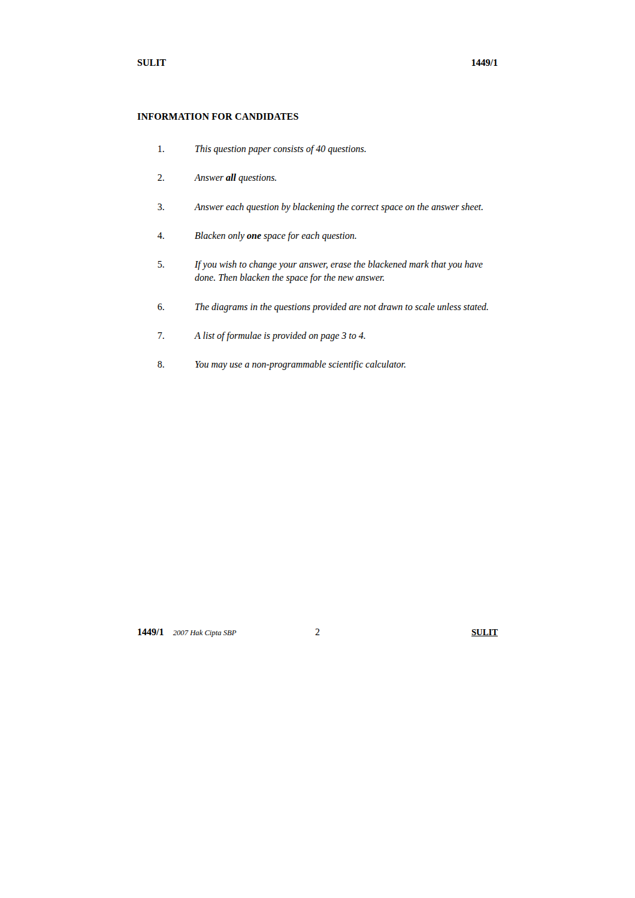SULIT 1449/1
INFORMATION FOR CANDIDATES
This question paper consists of 40 questions.
Answer all questions.
Answer each question by blackening the correct space on the answer sheet.
Blacken only one space for each question.
If you wish to change your answer, erase the blackened mark that you have done. Then blacken the space for the new answer.
The diagrams in the questions provided are not drawn to scale unless stated.
A list of formulae is provided on page 3 to 4.
You may use a non-programmable scientific calculator.
1449/1 2007 Hak Cipta SBP
2
SULIT